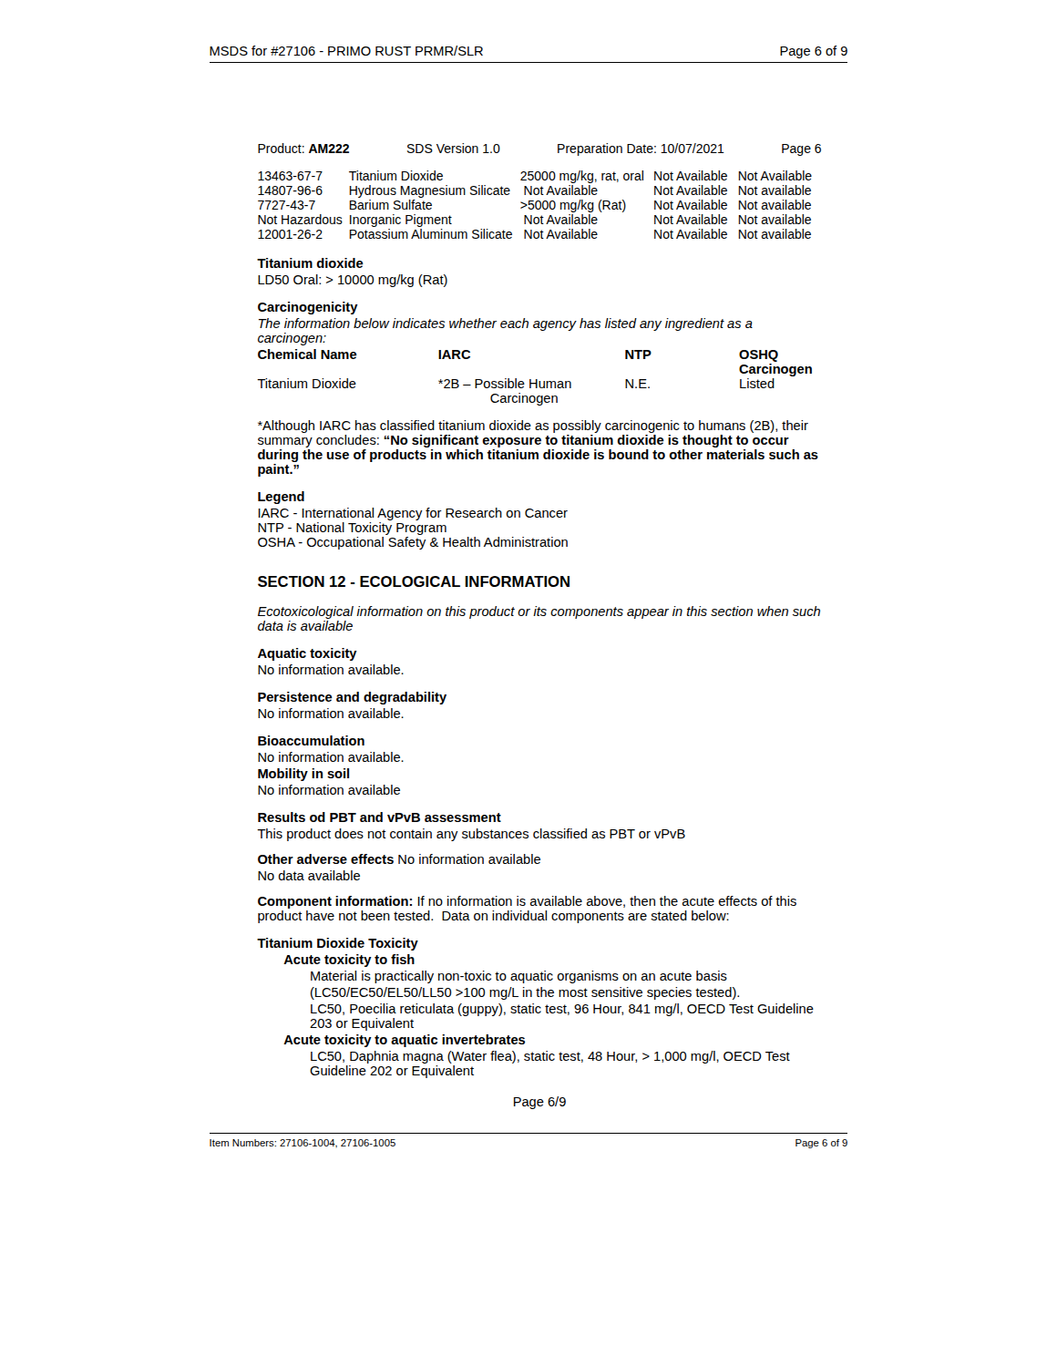MSDS for #27106 - PRIMO RUST PRMR/SLR
Page 6 of 9
Product: AM222 SDS Version 1.0 Preparation Date: 10/07/2021 Page 6
| 13463-67-7 | Titanium Dioxide | 25000 mg/kg, rat, oral | Not Available | Not Available |
| 14807-96-6 | Hydrous Magnesium Silicate | Not Available | Not Available | Not available |
| 7727-43-7 | Barium Sulfate | >5000 mg/kg (Rat) | Not Available | Not available |
| Not Hazardous | Inorganic Pigment | Not Available | Not Available | Not available |
| 12001-26-2 | Potassium Aluminum Silicate | Not Available | Not Available | Not available |
Titanium dioxide
LD50 Oral: > 10000 mg/kg (Rat)
Carcinogenicity
The information below indicates whether each agency has listed any ingredient as a carcinogen:
| Chemical Name | IARC | NTP | OSHQ Carcinogen |
| --- | --- | --- | --- |
| Titanium Dioxide | *2B – Possible Human Carcinogen | N.E. | Listed |
*Although IARC has classified titanium dioxide as possibly carcinogenic to humans (2B), their summary concludes: “No significant exposure to titanium dioxide is thought to occur during the use of products in which titanium dioxide is bound to other materials such as paint.”
Legend
IARC - International Agency for Research on Cancer
NTP - National Toxicity Program
OSHA - Occupational Safety & Health Administration
SECTION 12 - ECOLOGICAL INFORMATION
Ecotoxicological information on this product or its components appear in this section when such data is available
Aquatic toxicity
No information available.
Persistence and degradability
No information available.
Bioaccumulation
No information available.
Mobility in soil
No information available
Results od PBT and vPvB assessment
This product does not contain any substances classified as PBT or vPvB
Other adverse effects No information available
No data available
Component information: If no information is available above, then the acute effects of this product have not been tested. Data on individual components are stated below:
Titanium Dioxide Toxicity
Acute toxicity to fish
Material is practically non-toxic to aquatic organisms on an acute basis
(LC50/EC50/EL50/LL50 >100 mg/L in the most sensitive species tested).
LC50, Poecilia reticulata (guppy), static test, 96 Hour, 841 mg/l, OECD Test Guideline 203 or Equivalent
Acute toxicity to aquatic invertebrates
LC50, Daphnia magna (Water flea), static test, 48 Hour, > 1,000 mg/l, OECD Test Guideline 202 or Equivalent
Page 6/9
Item Numbers: 27106-1004, 27106-1005
Page 6 of 9